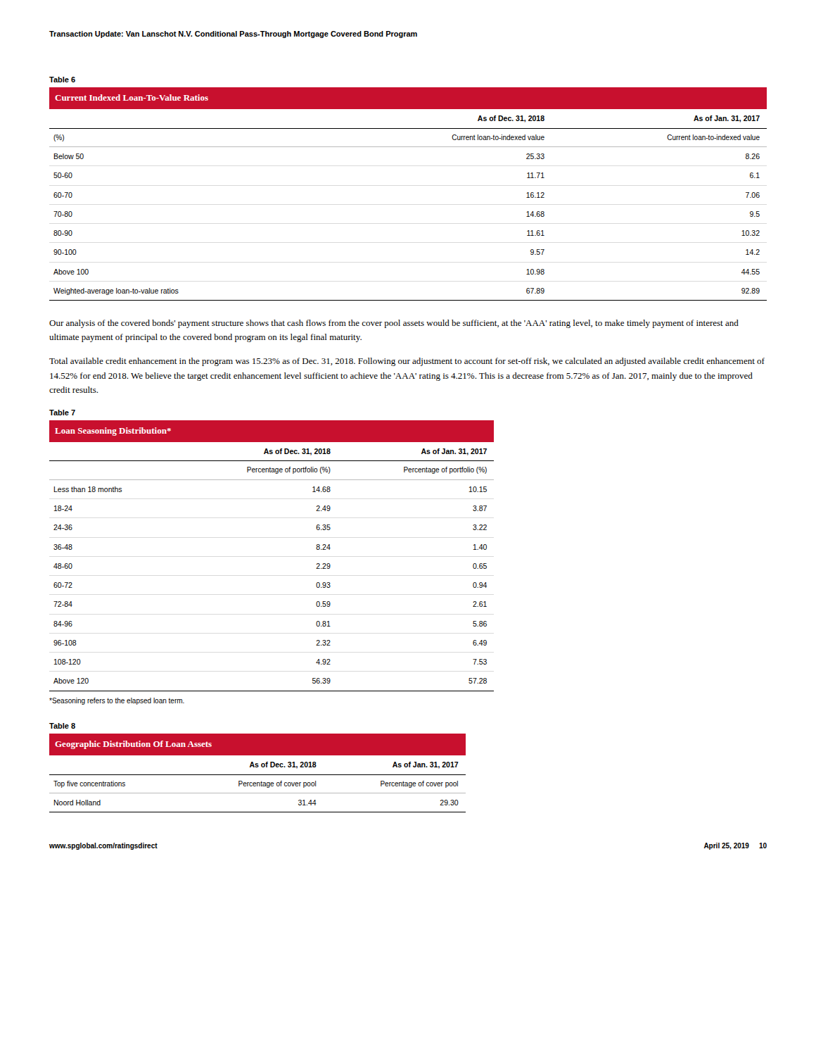Transaction Update: Van Lanschot N.V. Conditional Pass-Through Mortgage Covered Bond Program
Table 6
Current Indexed Loan-To-Value Ratios
| | As of Dec. 31, 2018 | As of Jan. 31, 2017 |
| --- | --- | --- |
| (%) | Current loan-to-indexed value | Current loan-to-indexed value |
| Below 50 | 25.33 | 8.26 |
| 50-60 | 11.71 | 6.1 |
| 60-70 | 16.12 | 7.06 |
| 70-80 | 14.68 | 9.5 |
| 80-90 | 11.61 | 10.32 |
| 90-100 | 9.57 | 14.2 |
| Above 100 | 10.98 | 44.55 |
| Weighted-average loan-to-value ratios | 67.89 | 92.89 |
Our analysis of the covered bonds' payment structure shows that cash flows from the cover pool assets would be sufficient, at the 'AAA' rating level, to make timely payment of interest and ultimate payment of principal to the covered bond program on its legal final maturity.
Total available credit enhancement in the program was 15.23% as of Dec. 31, 2018. Following our adjustment to account for set-off risk, we calculated an adjusted available credit enhancement of 14.52% for end 2018. We believe the target credit enhancement level sufficient to achieve the 'AAA' rating is 4.21%. This is a decrease from 5.72% as of Jan. 2017, mainly due to the improved credit results.
Table 7
Loan Seasoning Distribution*
| | As of Dec. 31, 2018 | As of Jan. 31, 2017 |
| --- | --- | --- |
| | Percentage of portfolio (%) | Percentage of portfolio (%) |
| Less than 18 months | 14.68 | 10.15 |
| 18-24 | 2.49 | 3.87 |
| 24-36 | 6.35 | 3.22 |
| 36-48 | 8.24 | 1.40 |
| 48-60 | 2.29 | 0.65 |
| 60-72 | 0.93 | 0.94 |
| 72-84 | 0.59 | 2.61 |
| 84-96 | 0.81 | 5.86 |
| 96-108 | 2.32 | 6.49 |
| 108-120 | 4.92 | 7.53 |
| Above 120 | 56.39 | 57.28 |
*Seasoning refers to the elapsed loan term.
Table 8
Geographic Distribution Of Loan Assets
| | As of Dec. 31, 2018 | As of Jan. 31, 2017 |
| --- | --- | --- |
| Top five concentrations | Percentage of cover pool | Percentage of cover pool |
| Noord Holland | 31.44 | 29.30 |
www.spglobal.com/ratingsdirect
April 25, 201910